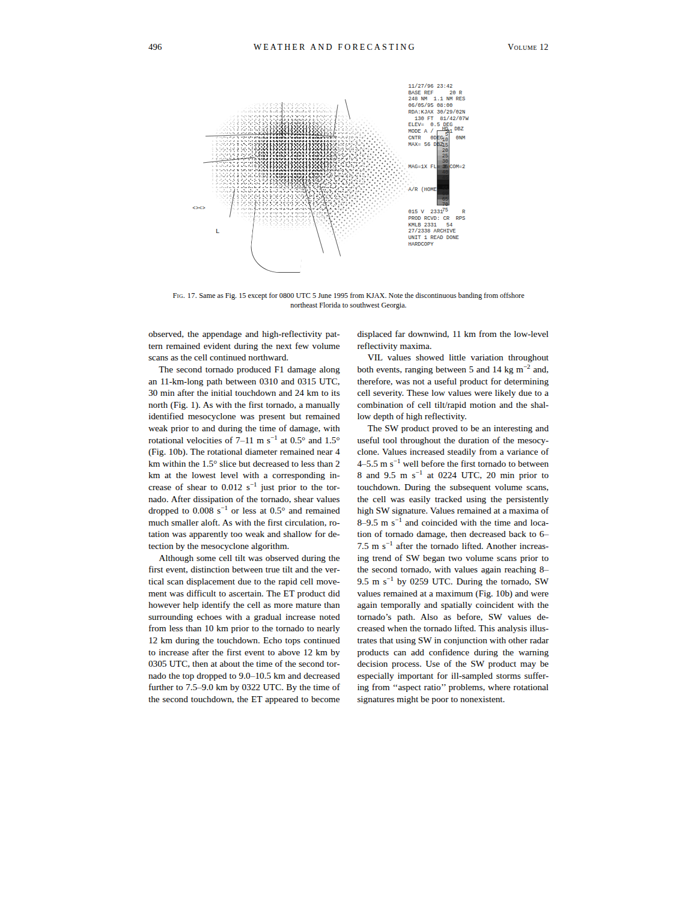496 Weather and Forecasting Volume 12
L
<><>
HD DBZ 5 10 15 20 25 30 35 40 45 50 55 60 65 70 75
11/27/96 23:42 BASE REF 20 R 248 NM 1.1 NM RES 06/05/95 08:00 RDA:KJAX 30/29/02N 130 FT 81/42/07W ELEV= 0.5 DEG MODE A / 21 CNTR 0DEG 0NM MAX= 56 DBZ
MAG=1X FL= 3 COM=2
A/R (HOME)
015 V 2331 R PROD RCVD: CR RPS KMLB 2331 54 27/2338 ARCHIVE UNIT 1 READ DONE HARDCOPY
Fig. 17. Same as Fig. 15 except for 0800 UTC 5 June 1995 from KJAX. Note the discontinuous banding from offshore northeast Florida to southwest Georgia.
observed, the appendage and high-reflectivity pattern remained evident during the next few volume scans as the cell continued northward.
The second tornado produced F1 damage along an 11-km-long path between 0310 and 0315 UTC, 30 min after the initial touchdown and 24 km to its north (Fig. 1). As with the first tornado, a manually identified mesocyclone was present but remained weak prior to and during the time of damage, with rotational velocities of 7–11 m s−1 at 0.5° and 1.5° (Fig. 10b). The rotational diameter remained near 4 km within the 1.5° slice but decreased to less than 2 km at the lowest level with a corresponding increase of shear to 0.012 s−1 just prior to the tornado. After dissipation of the tornado, shear values dropped to 0.008 s−1 or less at 0.5° and remained much smaller aloft. As with the first circulation, rotation was apparently too weak and shallow for detection by the mesocyclone algorithm.
Although some cell tilt was observed during the first event, distinction between true tilt and the vertical scan displacement due to the rapid cell movement was difficult to ascertain. The ET product did however help identify the cell as more mature than surrounding echoes with a gradual increase noted from less than 10 km prior to the tornado to nearly 12 km during the touchdown. Echo tops continued to increase after the first event to above 12 km by 0305 UTC, then at about the time of the second tornado the top dropped to 9.0–10.5 km and decreased further to 7.5–9.0 km by 0322 UTC. By the time of the second touchdown, the ET appeared to become displaced far downwind, 11 km from the low-level reflectivity maxima.
VIL values showed little variation throughout both events, ranging between 5 and 14 kg m−2 and, therefore, was not a useful product for determining cell severity. These low values were likely due to a combination of cell tilt/rapid motion and the shallow depth of high reflectivity.
The SW product proved to be an interesting and useful tool throughout the duration of the mesocyclone. Values increased steadily from a variance of 4–5.5 m s−1 well before the first tornado to between 8 and 9.5 m s−1 at 0224 UTC, 20 min prior to touchdown. During the subsequent volume scans, the cell was easily tracked using the persistently high SW signature. Values remained at a maxima of 8–9.5 m s−1 and coincided with the time and location of tornado damage, then decreased back to 6–7.5 m s−1 after the tornado lifted. Another increasing trend of SW began two volume scans prior to the second tornado, with values again reaching 8–9.5 m s−1 by 0259 UTC. During the tornado, SW values remained at a maximum (Fig. 10b) and were again temporally and spatially coincident with the tornado’s path. Also as before, SW values decreased when the tornado lifted. This analysis illustrates that using SW in conjunction with other radar products can add confidence during the warning decision process. Use of the SW product may be especially important for ill-sampled storms suffering from ‘‘aspect ratio’’ problems, where rotational signatures might be poor to nonexistent.